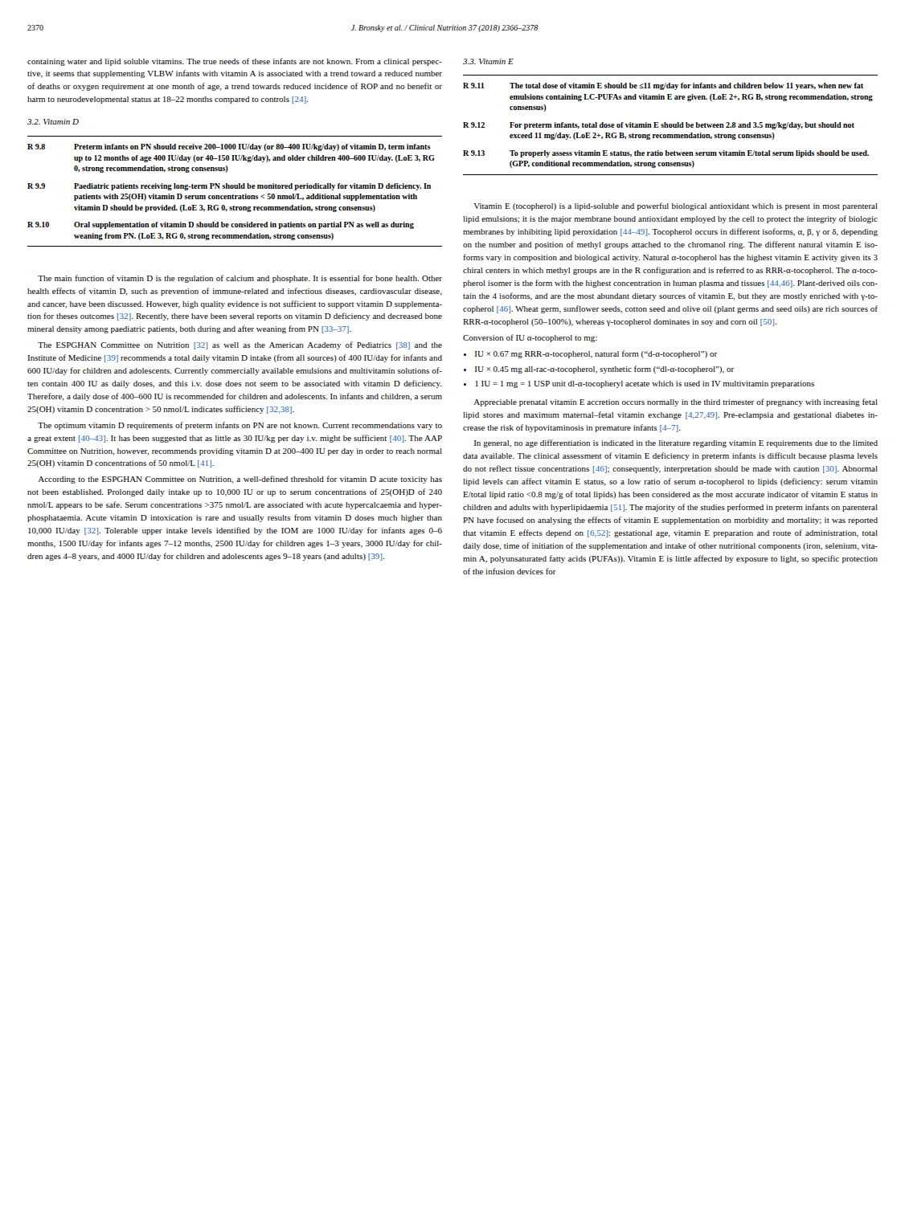2370 J. Bronsky et al. / Clinical Nutrition 37 (2018) 2366–2378
containing water and lipid soluble vitamins. The true needs of these infants are not known. From a clinical perspective, it seems that supplementing VLBW infants with vitamin A is associated with a trend toward a reduced number of deaths or oxygen requirement at one month of age, a trend towards reduced incidence of ROP and no benefit or harm to neurodevelopmental status at 18–22 months compared to controls [24].
3.2. Vitamin D
| R 9.8 | Preterm infants on PN should receive 200–1000 IU/day (or 80–400 IU/kg/day) of vitamin D, term infants up to 12 months of age 400 IU/day (or 40–150 IU/kg/day), and older children 400–600 IU/day. (LoE 3, RG 0, strong recommendation, strong consensus) |
| R 9.9 | Paediatric patients receiving long-term PN should be monitored periodically for vitamin D deficiency. In patients with 25(OH) vitamin D serum concentrations < 50 nmol/L, additional supplementation with vitamin D should be provided. (LoE 3, RG 0, strong recommendation, strong consensus) |
| R 9.10 | Oral supplementation of vitamin D should be considered in patients on partial PN as well as during weaning from PN. (LoE 3, RG 0, strong recommendation, strong consensus) |
The main function of vitamin D is the regulation of calcium and phosphate. It is essential for bone health. Other health effects of vitamin D, such as prevention of immune-related and infectious diseases, cardiovascular disease, and cancer, have been discussed. However, high quality evidence is not sufficient to support vitamin D supplementation for theses outcomes [32]. Recently, there have been several reports on vitamin D deficiency and decreased bone mineral density among paediatric patients, both during and after weaning from PN [33–37].
The ESPGHAN Committee on Nutrition [32] as well as the American Academy of Pediatrics [38] and the Institute of Medicine [39] recommends a total daily vitamin D intake (from all sources) of 400 IU/day for infants and 600 IU/day for children and adolescents. Currently commercially available emulsions and multivitamin solutions often contain 400 IU as daily doses, and this i.v. dose does not seem to be associated with vitamin D deficiency. Therefore, a daily dose of 400–600 IU is recommended for children and adolescents. In infants and children, a serum 25(OH) vitamin D concentration > 50 nmol/L indicates sufficiency [32,38].
The optimum vitamin D requirements of preterm infants on PN are not known. Current recommendations vary to a great extent [40–43]. It has been suggested that as little as 30 IU/kg per day i.v. might be sufficient [40]. The AAP Committee on Nutrition, however, recommends providing vitamin D at 200–400 IU per day in order to reach normal 25(OH) vitamin D concentrations of 50 nmol/L [41].
According to the ESPGHAN Committee on Nutrition, a well-defined threshold for vitamin D acute toxicity has not been established. Prolonged daily intake up to 10,000 IU or up to serum concentrations of 25(OH)D of 240 nmol/L appears to be safe. Serum concentrations >375 nmol/L are associated with acute hypercalcaemia and hyperphosphataemia. Acute vitamin D intoxication is rare and usually results from vitamin D doses much higher than 10,000 IU/day [32]. Tolerable upper intake levels identified by the IOM are 1000 IU/day for infants ages 0–6 months, 1500 IU/day for infants ages 7–12 months, 2500 IU/day for children ages 1–3 years, 3000 IU/day for children ages 4–8 years, and 4000 IU/day for children and adolescents ages 9–18 years (and adults) [39].
3.3. Vitamin E
| R 9.11 | The total dose of vitamin E should be ≤11 mg/day for infants and children below 11 years, when new fat emulsions containing LC-PUFAs and vitamin E are given. (LoE 2+, RG B, strong recommendation, strong consensus) |
| R 9.12 | For preterm infants, total dose of vitamin E should be between 2.8 and 3.5 mg/kg/day, but should not exceed 11 mg/day. (LoE 2+, RG B, strong recommendation, strong consensus) |
| R 9.13 | To properly assess vitamin E status, the ratio between serum vitamin E/total serum lipids should be used. (GPP, conditional recommendation, strong consensus) |
Vitamin E (tocopherol) is a lipid-soluble and powerful biological antioxidant which is present in most parenteral lipid emulsions; it is the major membrane bound antioxidant employed by the cell to protect the integrity of biologic membranes by inhibiting lipid peroxidation [44–49]. Tocopherol occurs in different isoforms, α, β, γ or δ, depending on the number and position of methyl groups attached to the chromanol ring. The different natural vitamin E isoforms vary in composition and biological activity. Natural α-tocopherol has the highest vitamin E activity given its 3 chiral centers in which methyl groups are in the R configuration and is referred to as RRR-α-tocopherol. The α-tocopherol isomer is the form with the highest concentration in human plasma and tissues [44,46]. Plant-derived oils contain the 4 isoforms, and are the most abundant dietary sources of vitamin E, but they are mostly enriched with γ-tocopherol [46]. Wheat germ, sunflower seeds, cotton seed and olive oil (plant germs and seed oils) are rich sources of RRR-α-tocopherol (50–100%), whereas γ-tocopherol dominates in soy and corn oil [50].
Conversion of IU α-tocopherol to mg:
IU × 0.67 mg RRR-α-tocopherol, natural form (“d-α-tocopherol”) or
IU × 0.45 mg all-rac-α-tocopherol, synthetic form (“dl-α-tocopherol”), or
1 IU = 1 mg = 1 USP unit dl-α-tocopheryl acetate which is used in IV multivitamin preparations
Appreciable prenatal vitamin E accretion occurs normally in the third trimester of pregnancy with increasing fetal lipid stores and maximum maternal–fetal vitamin exchange [4,27,49]. Pre-eclampsia and gestational diabetes increase the risk of hypovitaminosis in premature infants [4–7].
In general, no age differentiation is indicated in the literature regarding vitamin E requirements due to the limited data available. The clinical assessment of vitamin E deficiency in preterm infants is difficult because plasma levels do not reflect tissue concentrations [46]; consequently, interpretation should be made with caution [30]. Abnormal lipid levels can affect vitamin E status, so a low ratio of serum α-tocopherol to lipids (deficiency: serum vitamin E/total lipid ratio <0.8 mg/g of total lipids) has been considered as the most accurate indicator of vitamin E status in children and adults with hyperlipidaemia [51]. The majority of the studies performed in preterm infants on parenteral PN have focused on analysing the effects of vitamin E supplementation on morbidity and mortality; it was reported that vitamin E effects depend on [6,52]: gestational age, vitamin E preparation and route of administration, total daily dose, time of initiation of the supplementation and intake of other nutritional components (iron, selenium, vitamin A, polyunsaturated fatty acids (PUFAs)). Vitamin E is little affected by exposure to light, so specific protection of the infusion devices for